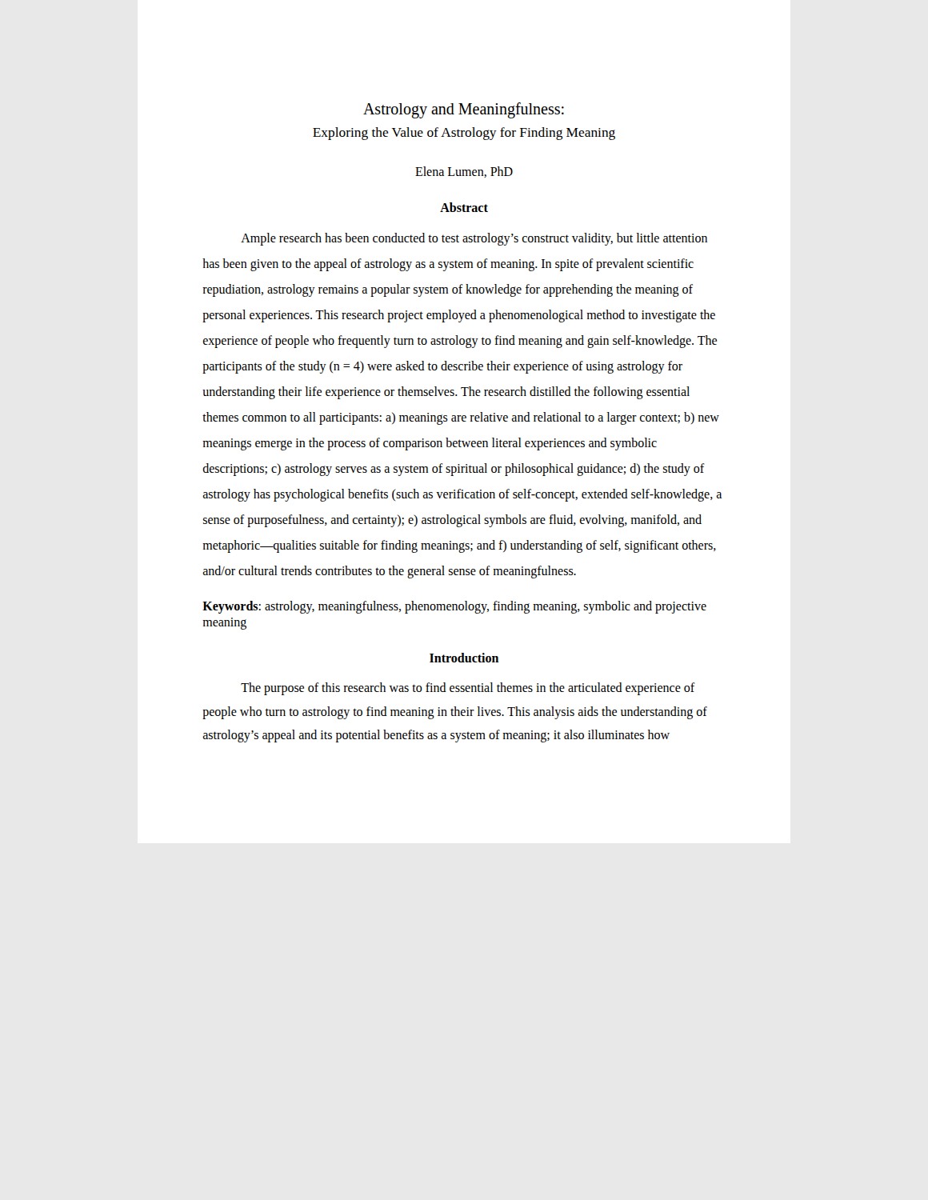Astrology and Meaningfulness: Exploring the Value of Astrology for Finding Meaning
Elena Lumen, PhD
Abstract
Ample research has been conducted to test astrology’s construct validity, but little attention has been given to the appeal of astrology as a system of meaning. In spite of prevalent scientific repudiation, astrology remains a popular system of knowledge for apprehending the meaning of personal experiences. This research project employed a phenomenological method to investigate the experience of people who frequently turn to astrology to find meaning and gain self-knowledge. The participants of the study (n = 4) were asked to describe their experience of using astrology for understanding their life experience or themselves. The research distilled the following essential themes common to all participants: a) meanings are relative and relational to a larger context; b) new meanings emerge in the process of comparison between literal experiences and symbolic descriptions; c) astrology serves as a system of spiritual or philosophical guidance; d) the study of astrology has psychological benefits (such as verification of self-concept, extended self-knowledge, a sense of purposefulness, and certainty); e) astrological symbols are fluid, evolving, manifold, and metaphoric—qualities suitable for finding meanings; and f) understanding of self, significant others, and/or cultural trends contributes to the general sense of meaningfulness.
Keywords: astrology, meaningfulness, phenomenology, finding meaning, symbolic and projective meaning
Introduction
The purpose of this research was to find essential themes in the articulated experience of people who turn to astrology to find meaning in their lives. This analysis aids the understanding of astrology’s appeal and its potential benefits as a system of meaning; it also illuminates how